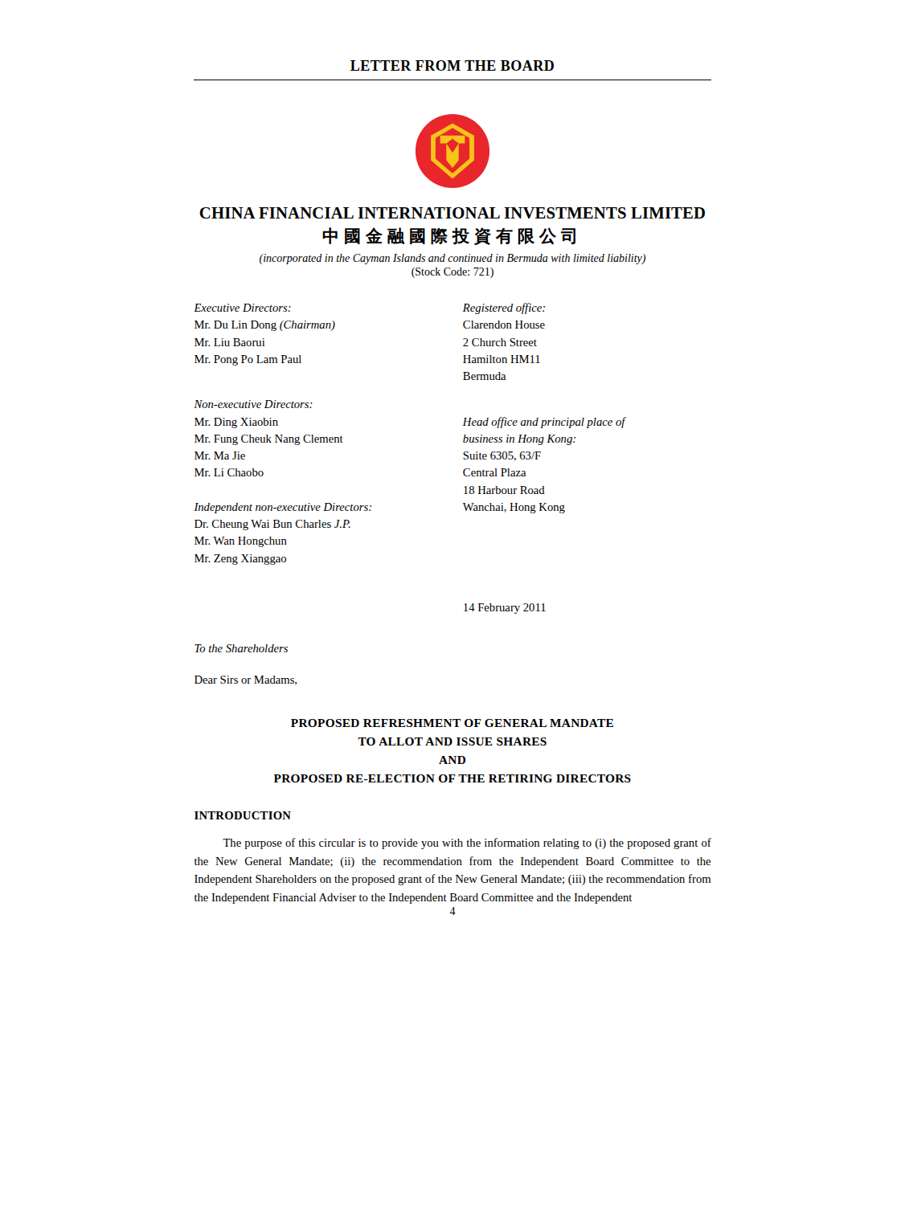LETTER FROM THE BOARD
CHINA FINANCIAL INTERNATIONAL INVESTMENTS LIMITED
中國金融國際投資有限公司
(incorporated in the Cayman Islands and continued in Bermuda with limited liability)
(Stock Code: 721)
| Executive Directors: | Registered office: |
| Mr. Du Lin Dong (Chairman) | Clarendon House |
| Mr. Liu Baorui | 2 Church Street |
| Mr. Pong Po Lam Paul | Hamilton HM11 |
| | Bermuda |
| Non-executive Directors: | |
| Mr. Ding Xiaobin | Head office and principal place of |
| Mr. Fung Cheuk Nang Clement | business in Hong Kong: |
| Mr. Ma Jie | Suite 6305, 63/F |
| Mr. Li Chaobo | Central Plaza |
| | 18 Harbour Road |
| Independent non-executive Directors: | Wanchai, Hong Kong |
| Dr. Cheung Wai Bun Charles J.P. | |
| Mr. Wan Hongchun | |
| Mr. Zeng Xianggao | |
14 February 2011
To the Shareholders
Dear Sirs or Madams,
PROPOSED REFRESHMENT OF GENERAL MANDATE
TO ALLOT AND ISSUE SHARES
AND
PROPOSED RE-ELECTION OF THE RETIRING DIRECTORS
INTRODUCTION
The purpose of this circular is to provide you with the information relating to (i) the proposed grant of the New General Mandate; (ii) the recommendation from the Independent Board Committee to the Independent Shareholders on the proposed grant of the New General Mandate; (iii) the recommendation from the Independent Financial Adviser to the Independent Board Committee and the Independent
4